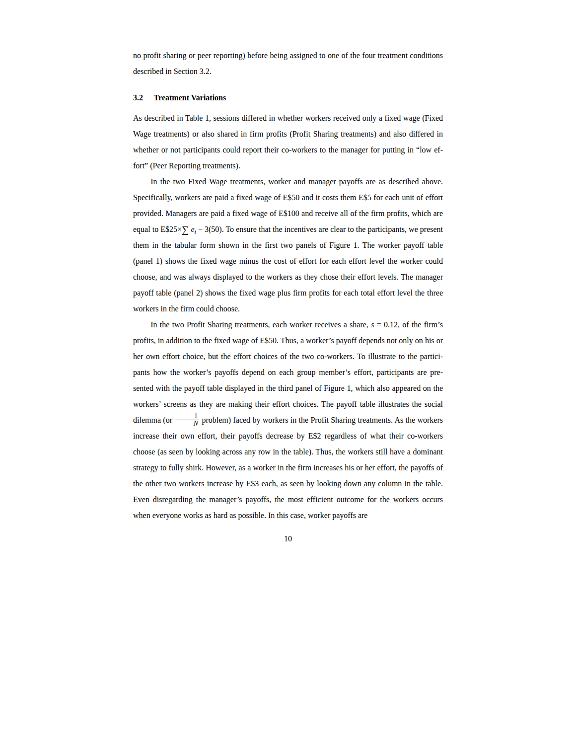no profit sharing or peer reporting) before being assigned to one of the four treatment conditions described in Section 3.2.
3.2 Treatment Variations
As described in Table 1, sessions differed in whether workers received only a fixed wage (Fixed Wage treatments) or also shared in firm profits (Profit Sharing treatments) and also differed in whether or not participants could report their co-workers to the manager for putting in “low effort” (Peer Reporting treatments).
In the two Fixed Wage treatments, worker and manager payoffs are as described above. Specifically, workers are paid a fixed wage of E$50 and it costs them E$5 for each unit of effort provided. Managers are paid a fixed wage of E$100 and receive all of the firm profits, which are equal to E$25×∑ ei − 3(50). To ensure that the incentives are clear to the participants, we present them in the tabular form shown in the first two panels of Figure 1. The worker payoff table (panel 1) shows the fixed wage minus the cost of effort for each effort level the worker could choose, and was always displayed to the workers as they chose their effort levels. The manager payoff table (panel 2) shows the fixed wage plus firm profits for each total effort level the three workers in the firm could choose.
In the two Profit Sharing treatments, each worker receives a share, s = 0.12, of the firm’s profits, in addition to the fixed wage of E$50. Thus, a worker’s payoff depends not only on his or her own effort choice, but the effort choices of the two co-workers. To illustrate to the participants how the worker’s payoffs depend on each group member’s effort, participants are presented with the payoff table displayed in the third panel of Figure 1, which also appeared on the workers’ screens as they are making their effort choices. The payoff table illustrates the social dilemma (or 1 N problem) faced by workers in the Profit Sharing treatments. As the workers increase their own effort, their payoffs decrease by E$2 regardless of what their co-workers choose (as seen by looking across any row in the table). Thus, the workers still have a dominant strategy to fully shirk. However, as a worker in the firm increases his or her effort, the payoffs of the other two workers increase by E$3 each, as seen by looking down any column in the table. Even disregarding the manager’s payoffs, the most efficient outcome for the workers occurs when everyone works as hard as possible. In this case, worker payoffs are
10